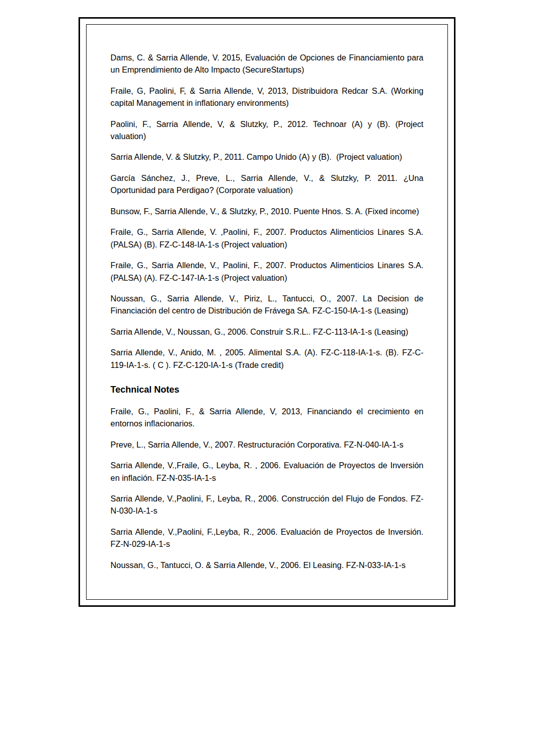Dams, C. & Sarria Allende, V. 2015, Evaluación de Opciones de Financiamiento para un Emprendimiento de Alto Impacto (SecureStartups)
Fraile, G, Paolini, F, & Sarria Allende, V, 2013, Distribuidora Redcar S.A. (Working capital Management in inflationary environments)
Paolini, F., Sarria Allende, V, & Slutzky, P., 2012. Technoar (A) y (B). (Project valuation)
Sarria Allende, V. & Slutzky, P., 2011. Campo Unido (A) y (B). (Project valuation)
García Sánchez, J., Preve, L., Sarria Allende, V., & Slutzky, P. 2011. ¿Una Oportunidad para Perdigao? (Corporate valuation)
Bunsow, F., Sarria Allende, V., & Slutzky, P., 2010. Puente Hnos. S. A. (Fixed income)
Fraile, G., Sarria Allende, V. ,Paolini, F., 2007. Productos Alimenticios Linares S.A. (PALSA) (B). FZ-C-148-IA-1-s (Project valuation)
Fraile, G., Sarria Allende, V., Paolini, F., 2007. Productos Alimenticios Linares S.A. (PALSA) (A). FZ-C-147-IA-1-s (Project valuation)
Noussan, G., Sarria Allende, V., Piriz, L., Tantucci, O., 2007. La Decision de Financiación del centro de Distribución de Frávega SA. FZ-C-150-IA-1-s (Leasing)
Sarria Allende, V., Noussan, G., 2006. Construir S.R.L.. FZ-C-113-IA-1-s (Leasing)
Sarria Allende, V., Anido, M. , 2005. Alimental S.A. (A). FZ-C-118-IA-1-s. (B). FZ-C-119-IA-1-s. ( C ). FZ-C-120-IA-1-s (Trade credit)
Technical Notes
Fraile, G., Paolini, F., & Sarria Allende, V, 2013, Financiando el crecimiento en entornos inflacionarios.
Preve, L., Sarria Allende, V., 2007. Restructuración Corporativa. FZ-N-040-IA-1-s
Sarria Allende, V.,Fraile, G., Leyba, R. , 2006. Evaluación de Proyectos de Inversión en inflación. FZ-N-035-IA-1-s
Sarria Allende, V.,Paolini, F., Leyba, R., 2006. Construcción del Flujo de Fondos. FZ-N-030-IA-1-s
Sarria Allende, V.,Paolini, F.,Leyba, R., 2006. Evaluación de Proyectos de Inversión. FZ-N-029-IA-1-s
Noussan, G., Tantucci, O. & Sarria Allende, V., 2006. El Leasing. FZ-N-033-IA-1-s